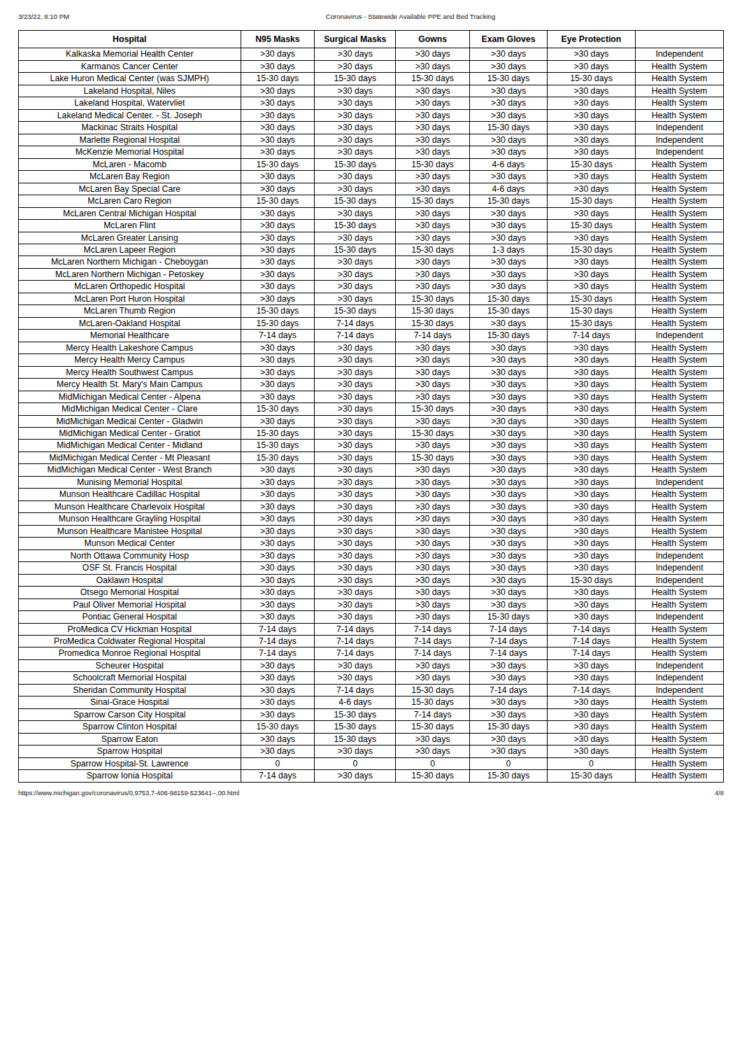3/23/22, 8:10 PM
Coronavirus - Statewide Available PPE and Bed Tracking
Statewide available PPE by hospital
| Hospital | N95 Masks | Surgical Masks | Gowns | Exam Gloves | Eye Protection | |
| --- | --- | --- | --- | --- | --- | --- |
| Kalkaska Memorial Health Center | >30 days | >30 days | >30 days | >30 days | >30 days | Independent |
| Karmanos Cancer Center | >30 days | >30 days | >30 days | >30 days | >30 days | Health System |
| Lake Huron Medical Center (was SJMPH) | 15-30 days | 15-30 days | 15-30 days | 15-30 days | 15-30 days | Health System |
| Lakeland Hospital, Niles | >30 days | >30 days | >30 days | >30 days | >30 days | Health System |
| Lakeland Hospital, Watervliet | >30 days | >30 days | >30 days | >30 days | >30 days | Health System |
| Lakeland Medical Center. - St. Joseph | >30 days | >30 days | >30 days | >30 days | >30 days | Health System |
| Mackinac Straits Hospital | >30 days | >30 days | >30 days | 15-30 days | >30 days | Independent |
| Marlette Regional Hospital | >30 days | >30 days | >30 days | >30 days | >30 days | Independent |
| McKenzie Memorial Hospital | >30 days | >30 days | >30 days | >30 days | >30 days | Independent |
| McLaren - Macomb | 15-30 days | 15-30 days | 15-30 days | 4-6 days | 15-30 days | Health System |
| McLaren Bay Region | >30 days | >30 days | >30 days | >30 days | >30 days | Health System |
| McLaren Bay Special Care | >30 days | >30 days | >30 days | 4-6 days | >30 days | Health System |
| McLaren Caro Region | 15-30 days | 15-30 days | 15-30 days | 15-30 days | 15-30 days | Health System |
| McLaren Central Michigan Hospital | >30 days | >30 days | >30 days | >30 days | >30 days | Health System |
| McLaren Flint | >30 days | 15-30 days | >30 days | >30 days | 15-30 days | Health System |
| McLaren Greater Lansing | >30 days | >30 days | >30 days | >30 days | >30 days | Health System |
| McLaren Lapeer Region | >30 days | 15-30 days | 15-30 days | 1-3 days | 15-30 days | Health System |
| McLaren Northern Michigan - Cheboygan | >30 days | >30 days | >30 days | >30 days | >30 days | Health System |
| McLaren Northern Michigan - Petoskey | >30 days | >30 days | >30 days | >30 days | >30 days | Health System |
| McLaren Orthopedic Hospital | >30 days | >30 days | >30 days | >30 days | >30 days | Health System |
| McLaren Port Huron Hospital | >30 days | >30 days | 15-30 days | 15-30 days | 15-30 days | Health System |
| McLaren Thumb Region | 15-30 days | 15-30 days | 15-30 days | 15-30 days | 15-30 days | Health System |
| McLaren-Oakland Hospital | 15-30 days | 7-14 days | 15-30 days | >30 days | 15-30 days | Health System |
| Memorial Healthcare | 7-14 days | 7-14 days | 7-14 days | 15-30 days | 7-14 days | Independent |
| Mercy Health Lakeshore Campus | >30 days | >30 days | >30 days | >30 days | >30 days | Health System |
| Mercy Health Mercy Campus | >30 days | >30 days | >30 days | >30 days | >30 days | Health System |
| Mercy Health Southwest Campus | >30 days | >30 days | >30 days | >30 days | >30 days | Health System |
| Mercy Health St. Mary's Main Campus | >30 days | >30 days | >30 days | >30 days | >30 days | Health System |
| MidMichigan Medical Center - Alpena | >30 days | >30 days | >30 days | >30 days | >30 days | Health System |
| MidMichigan Medical Center - Clare | 15-30 days | >30 days | 15-30 days | >30 days | >30 days | Health System |
| MidMichigan Medical Center - Gladwin | >30 days | >30 days | >30 days | >30 days | >30 days | Health System |
| MidMichigan Medical Center - Gratiot | 15-30 days | >30 days | 15-30 days | >30 days | >30 days | Health System |
| MidMichigan Medical Center - Midland | 15-30 days | >30 days | >30 days | >30 days | >30 days | Health System |
| MidMichigan Medical Center - Mt Pleasant | 15-30 days | >30 days | 15-30 days | >30 days | >30 days | Health System |
| MidMichigan Medical Center - West Branch | >30 days | >30 days | >30 days | >30 days | >30 days | Health System |
| Munising Memorial Hospital | >30 days | >30 days | >30 days | >30 days | >30 days | Independent |
| Munson Healthcare Cadillac Hospital | >30 days | >30 days | >30 days | >30 days | >30 days | Health System |
| Munson Healthcare Charlevoix Hospital | >30 days | >30 days | >30 days | >30 days | >30 days | Health System |
| Munson Healthcare Grayling Hospital | >30 days | >30 days | >30 days | >30 days | >30 days | Health System |
| Munson Healthcare Manistee Hospital | >30 days | >30 days | >30 days | >30 days | >30 days | Health System |
| Munson Medical Center | >30 days | >30 days | >30 days | >30 days | >30 days | Health System |
| North Ottawa Community Hosp | >30 days | >30 days | >30 days | >30 days | >30 days | Independent |
| OSF St. Francis Hospital | >30 days | >30 days | >30 days | >30 days | >30 days | Independent |
| Oaklawn Hospital | >30 days | >30 days | >30 days | >30 days | 15-30 days | Independent |
| Otsego Memorial Hospital | >30 days | >30 days | >30 days | >30 days | >30 days | Health System |
| Paul Oliver Memorial Hospital | >30 days | >30 days | >30 days | >30 days | >30 days | Health System |
| Pontiac General Hospital | >30 days | >30 days | >30 days | 15-30 days | >30 days | Independent |
| ProMedica CV Hickman Hospital | 7-14 days | 7-14 days | 7-14 days | 7-14 days | 7-14 days | Health System |
| ProMedica Coldwater Regional Hospital | 7-14 days | 7-14 days | 7-14 days | 7-14 days | 7-14 days | Health System |
| Promedica Monroe Regional Hospital | 7-14 days | 7-14 days | 7-14 days | 7-14 days | 7-14 days | Health System |
| Scheurer Hospital | >30 days | >30 days | >30 days | >30 days | >30 days | Independent |
| Schoolcraft Memorial Hospital | >30 days | >30 days | >30 days | >30 days | >30 days | Independent |
| Sheridan Community Hospital | >30 days | 7-14 days | 15-30 days | 7-14 days | 7-14 days | Independent |
| Sinai-Grace Hospital | >30 days | 4-6 days | 15-30 days | >30 days | >30 days | Health System |
| Sparrow Carson City Hospital | >30 days | 15-30 days | 7-14 days | >30 days | >30 days | Health System |
| Sparrow Clinton Hospital | 15-30 days | 15-30 days | 15-30 days | 15-30 days | >30 days | Health System |
| Sparrow Eaton | >30 days | 15-30 days | >30 days | >30 days | >30 days | Health System |
| Sparrow Hospital | >30 days | >30 days | >30 days | >30 days | >30 days | Health System |
| Sparrow Hospital-St. Lawrence | 0 | 0 | 0 | 0 | 0 | Health System |
| Sparrow Ionia Hospital | 7-14 days | >30 days | 15-30 days | 15-30 days | 15-30 days | Health System |
https://www.michigan.gov/coronavirus/0,9753,7-406-98159-523641--,00.html
4/8